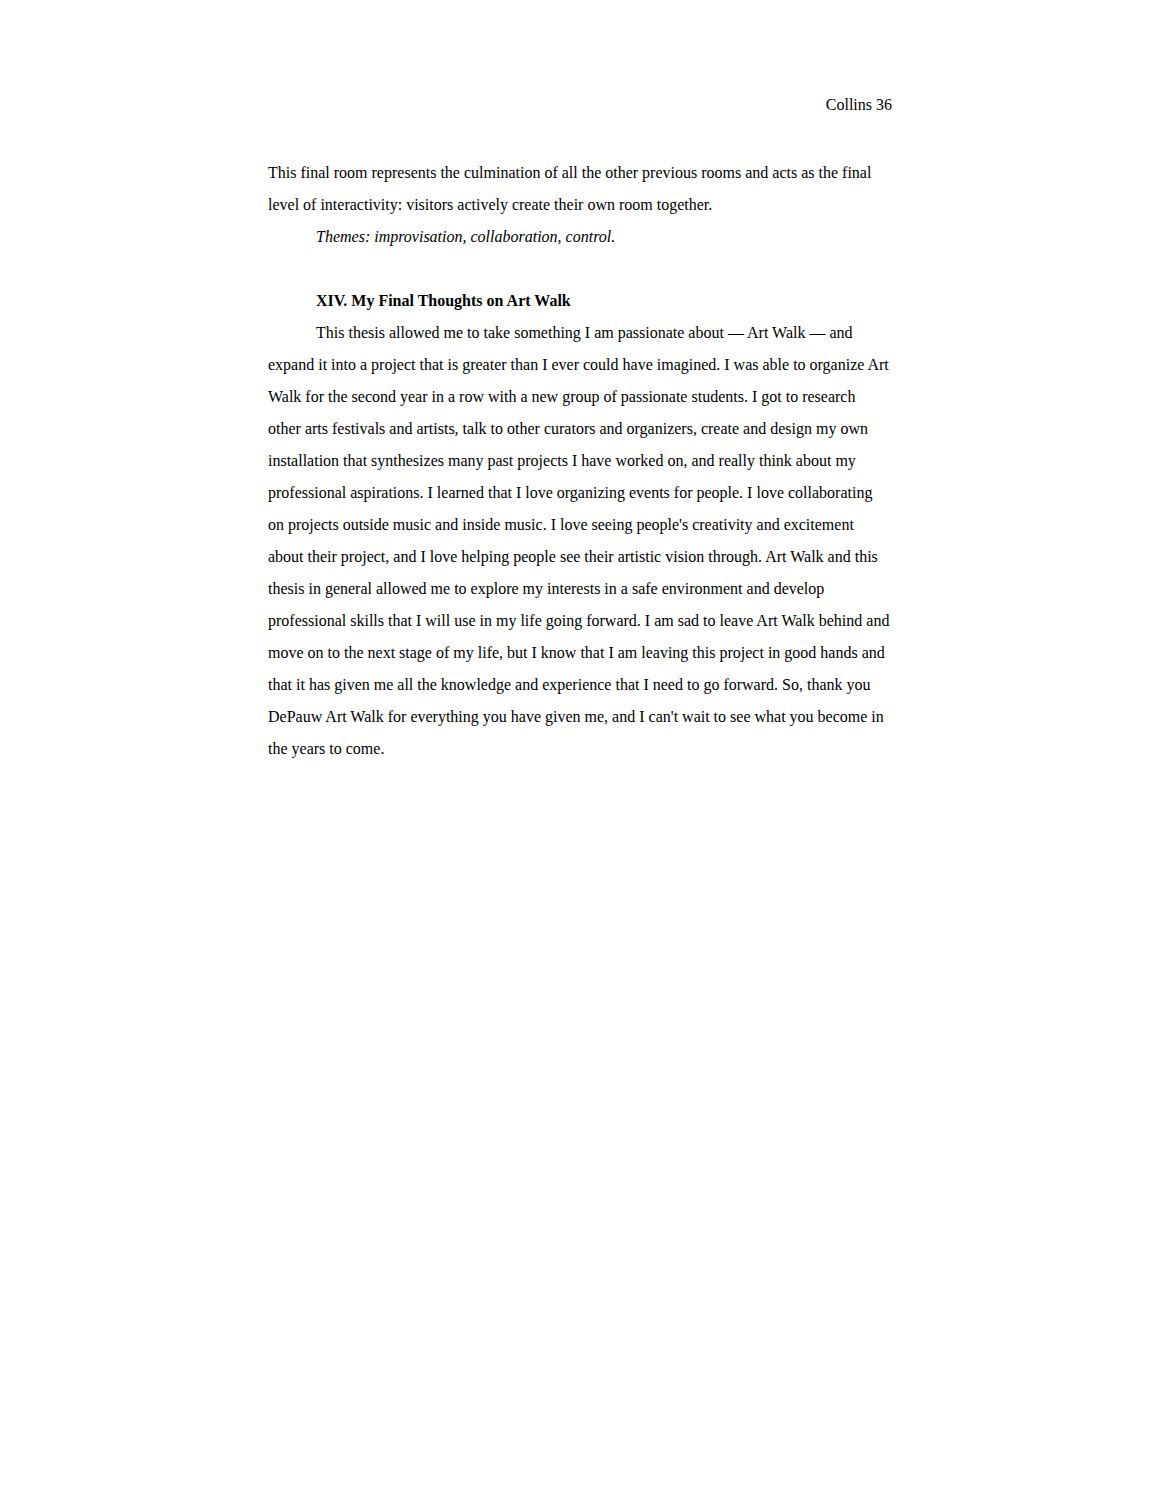Collins 36
This final room represents the culmination of all the other previous rooms and acts as the final level of interactivity: visitors actively create their own room together.
Themes: improvisation, collaboration, control.
XIV. My Final Thoughts on Art Walk
This thesis allowed me to take something I am passionate about — Art Walk — and expand it into a project that is greater than I ever could have imagined. I was able to organize Art Walk for the second year in a row with a new group of passionate students. I got to research other arts festivals and artists, talk to other curators and organizers, create and design my own installation that synthesizes many past projects I have worked on, and really think about my professional aspirations. I learned that I love organizing events for people. I love collaborating on projects outside music and inside music. I love seeing people's creativity and excitement about their project, and I love helping people see their artistic vision through. Art Walk and this thesis in general allowed me to explore my interests in a safe environment and develop professional skills that I will use in my life going forward. I am sad to leave Art Walk behind and move on to the next stage of my life, but I know that I am leaving this project in good hands and that it has given me all the knowledge and experience that I need to go forward. So, thank you DePauw Art Walk for everything you have given me, and I can't wait to see what you become in the years to come.